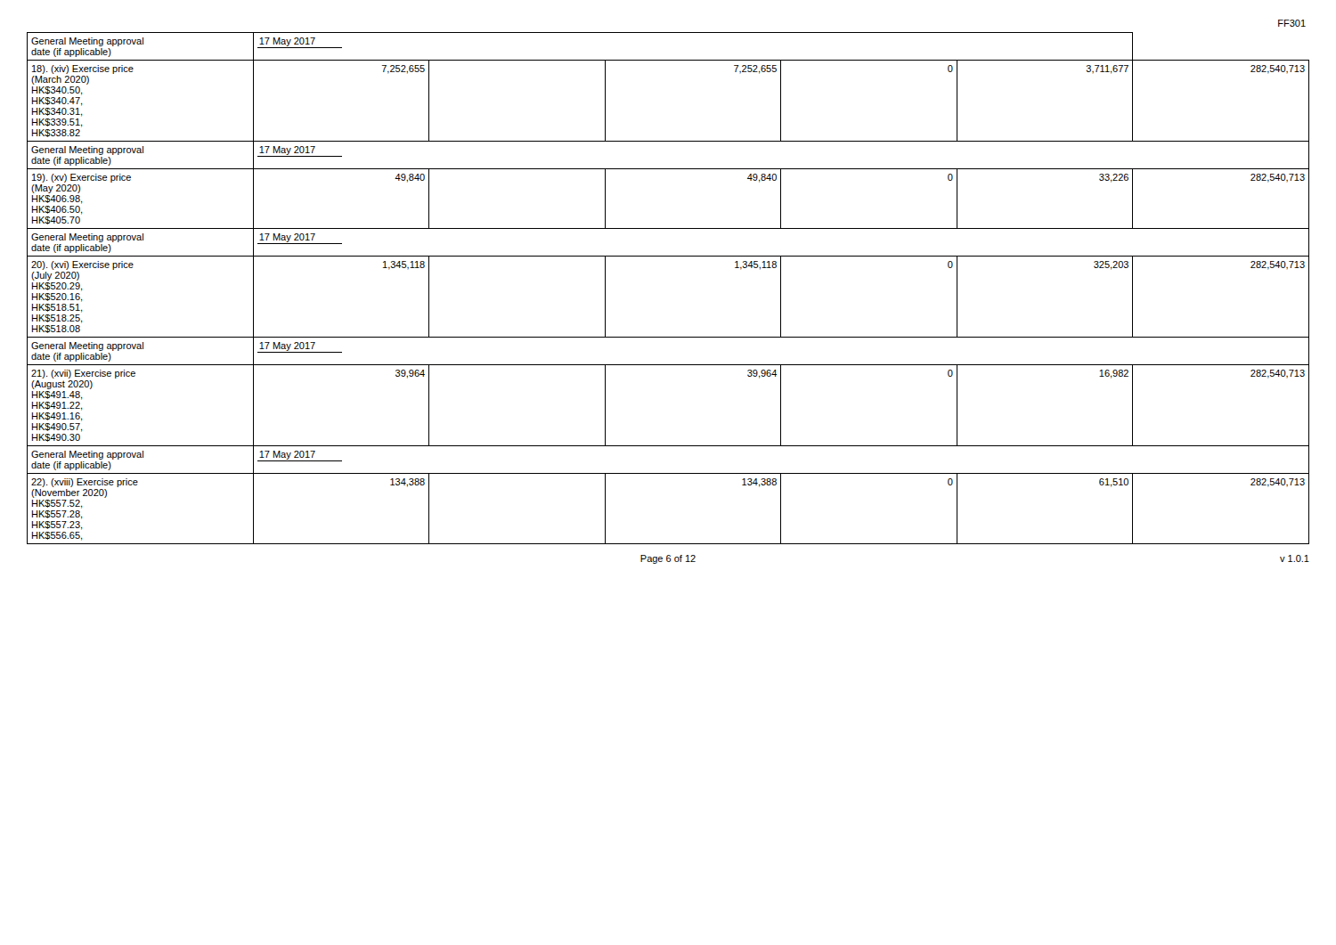FF301
| General Meeting approval date (if applicable) | 17 May 2017 |
| 18). (xiv) Exercise price (March 2020) HK$340.50, HK$340.47, HK$340.31, HK$339.51, HK$338.82 | 7,252,655 | | 7,252,655 | 0 | 3,711,677 | 282,540,713 |
| General Meeting approval date (if applicable) | 17 May 2017 |
| 19). (xv) Exercise price (May 2020) HK$406.98, HK$406.50, HK$405.70 | 49,840 | | 49,840 | 0 | 33,226 | 282,540,713 |
| General Meeting approval date (if applicable) | 17 May 2017 |
| 20). (xvi) Exercise price (July 2020) HK$520.29, HK$520.16, HK$518.51, HK$518.25, HK$518.08 | 1,345,118 | | 1,345,118 | 0 | 325,203 | 282,540,713 |
| General Meeting approval date (if applicable) | 17 May 2017 |
| 21). (xvii) Exercise price (August 2020) HK$491.48, HK$491.22, HK$491.16, HK$490.57, HK$490.30 | 39,964 | | 39,964 | 0 | 16,982 | 282,540,713 |
| General Meeting approval date (if applicable) | 17 May 2017 |
| 22). (xviii) Exercise price (November 2020) HK$557.52, HK$557.28, HK$557.23, HK$556.65, | 134,388 | | 134,388 | 0 | 61,510 | 282,540,713 |
Page 6 of 12
v 1.0.1